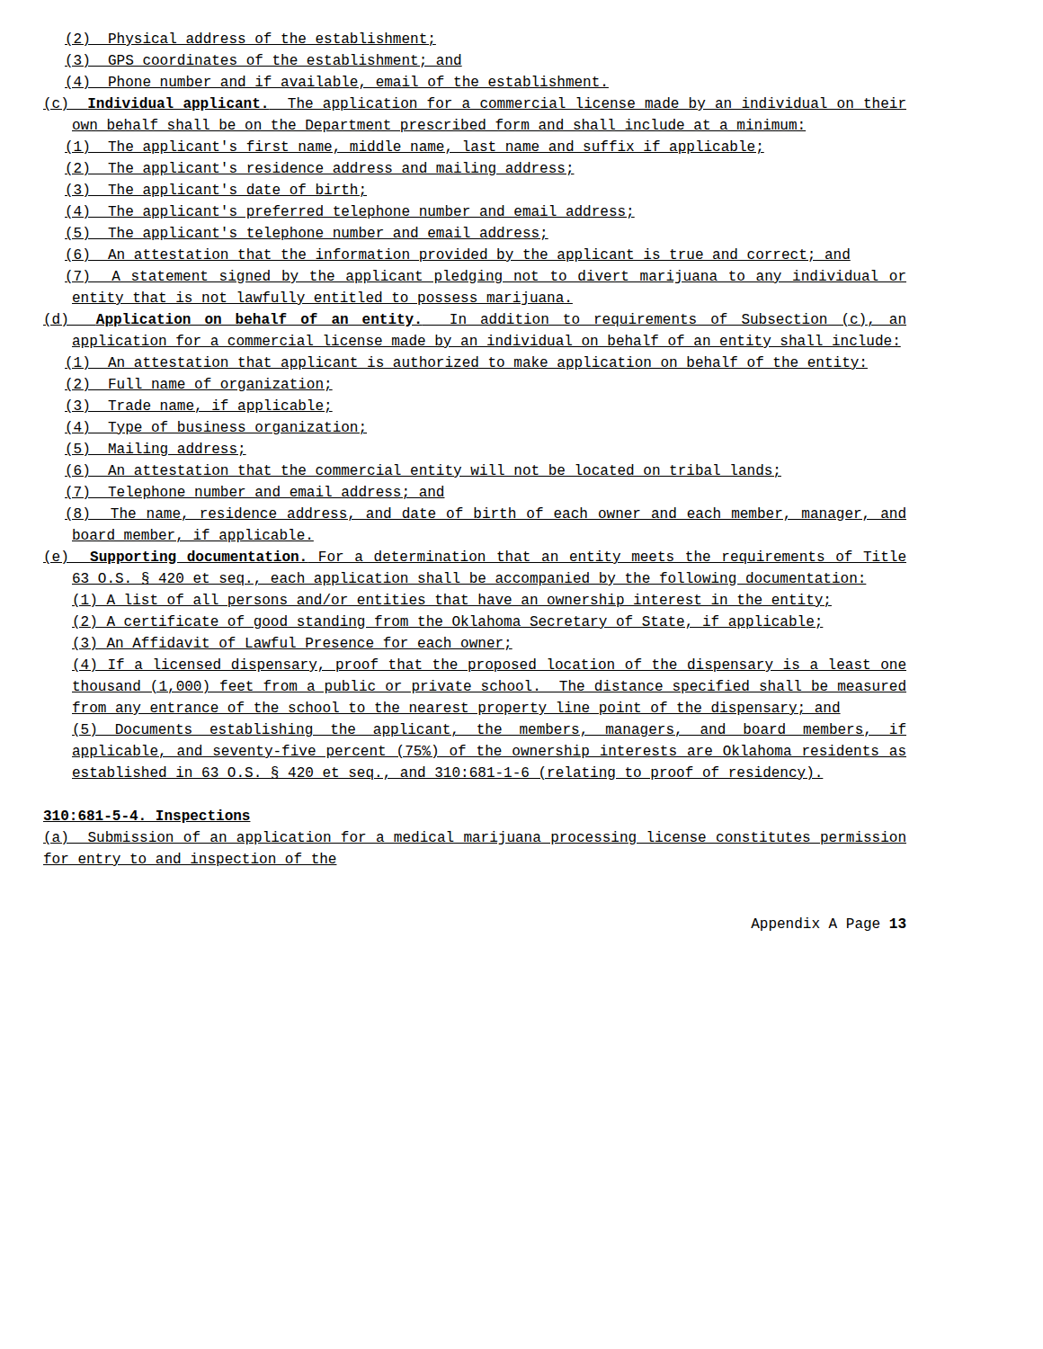(2) Physical address of the establishment;
(3) GPS coordinates of the establishment; and
(4) Phone number and if available, email of the establishment.
(c) Individual applicant. The application for a commercial license made by an individual on their own behalf shall be on the Department prescribed form and shall include at a minimum:
(1) The applicant's first name, middle name, last name and suffix if applicable;
(2) The applicant's residence address and mailing address;
(3) The applicant's date of birth;
(4) The applicant's preferred telephone number and email address;
(5) The applicant's telephone number and email address;
(6) An attestation that the information provided by the applicant is true and correct; and
(7) A statement signed by the applicant pledging not to divert marijuana to any individual or entity that is not lawfully entitled to possess marijuana.
(d) Application on behalf of an entity. In addition to requirements of Subsection (c), an application for a commercial license made by an individual on behalf of an entity shall include:
(1) An attestation that applicant is authorized to make application on behalf of the entity:
(2) Full name of organization;
(3) Trade name, if applicable;
(4) Type of business organization;
(5) Mailing address;
(6) An attestation that the commercial entity will not be located on tribal lands;
(7) Telephone number and email address; and
(8) The name, residence address, and date of birth of each owner and each member, manager, and board member, if applicable.
(e) Supporting documentation. For a determination that an entity meets the requirements of Title 63 O.S. § 420 et seq., each application shall be accompanied by the following documentation:
(1) A list of all persons and/or entities that have an ownership interest in the entity;
(2) A certificate of good standing from the Oklahoma Secretary of State, if applicable;
(3) An Affidavit of Lawful Presence for each owner;
(4) If a licensed dispensary, proof that the proposed location of the dispensary is a least one thousand (1,000) feet from a public or private school. The distance specified shall be measured from any entrance of the school to the nearest property line point of the dispensary; and
(5) Documents establishing the applicant, the members, managers, and board members, if applicable, and seventy-five percent (75%) of the ownership interests are Oklahoma residents as established in 63 O.S. § 420 et seq., and 310:681-1-6 (relating to proof of residency).
310:681-5-4. Inspections
(a) Submission of an application for a medical marijuana processing license constitutes permission for entry to and inspection of the
Appendix A Page 13